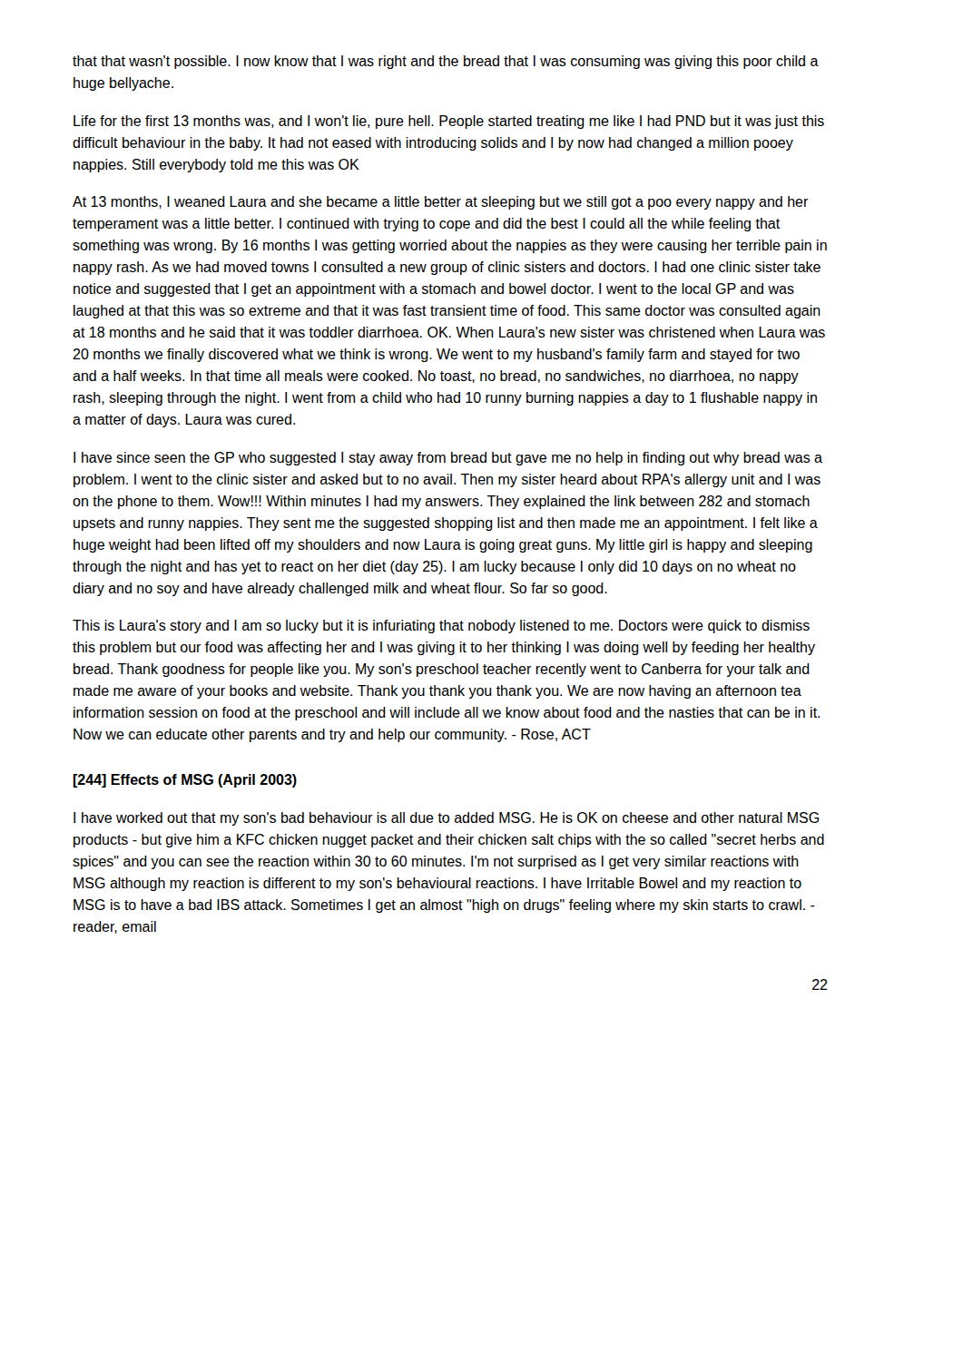that that wasn't possible. I now know that I was right and the bread that I was consuming was giving this poor child a huge bellyache.
Life for the first 13 months was, and I won't lie, pure hell. People started treating me like I had PND but it was just this difficult behaviour in the baby. It had not eased with introducing solids and I by now had changed a million pooey nappies. Still everybody told me this was OK
At 13 months, I weaned Laura and she became a little better at sleeping but we still got a poo every nappy and her temperament was a little better. I continued with trying to cope and did the best I could all the while feeling that something was wrong. By 16 months I was getting worried about the nappies as they were causing her terrible pain in nappy rash. As we had moved towns I consulted a new group of clinic sisters and doctors. I had one clinic sister take notice and suggested that I get an appointment with a stomach and bowel doctor. I went to the local GP and was laughed at that this was so extreme and that it was fast transient time of food. This same doctor was consulted again at 18 months and he said that it was toddler diarrhoea. OK. When Laura's new sister was christened when Laura was 20 months we finally discovered what we think is wrong. We went to my husband's family farm and stayed for two and a half weeks. In that time all meals were cooked. No toast, no bread, no sandwiches, no diarrhoea, no nappy rash, sleeping through the night. I went from a child who had 10 runny burning nappies a day to 1 flushable nappy in a matter of days. Laura was cured.
I have since seen the GP who suggested I stay away from bread but gave me no help in finding out why bread was a problem. I went to the clinic sister and asked but to no avail. Then my sister heard about RPA's allergy unit and I was on the phone to them. Wow!!! Within minutes I had my answers. They explained the link between 282 and stomach upsets and runny nappies. They sent me the suggested shopping list and then made me an appointment. I felt like a huge weight had been lifted off my shoulders and now Laura is going great guns. My little girl is happy and sleeping through the night and has yet to react on her diet (day 25). I am lucky because I only did 10 days on no wheat no diary and no soy and have already challenged milk and wheat flour. So far so good.
This is Laura's story and I am so lucky but it is infuriating that nobody listened to me. Doctors were quick to dismiss this problem but our food was affecting her and I was giving it to her thinking I was doing well by feeding her healthy bread. Thank goodness for people like you. My son's preschool teacher recently went to Canberra for your talk and made me aware of your books and website. Thank you thank you thank you. We are now having an afternoon tea information session on food at the preschool and will include all we know about food and the nasties that can be in it. Now we can educate other parents and try and help our community. - Rose, ACT
[244] Effects of MSG (April 2003)
I have worked out that my son's bad behaviour is all due to added MSG. He is OK on cheese and other natural MSG products - but give him a KFC chicken nugget packet and their chicken salt chips with the so called "secret herbs and spices" and you can see the reaction within 30 to 60 minutes. I'm not surprised as I get very similar reactions with MSG although my reaction is different to my son's behavioural reactions. I have Irritable Bowel and my reaction to MSG is to have a bad IBS attack. Sometimes I get an almost "high on drugs" feeling where my skin starts to crawl. - reader, email
22